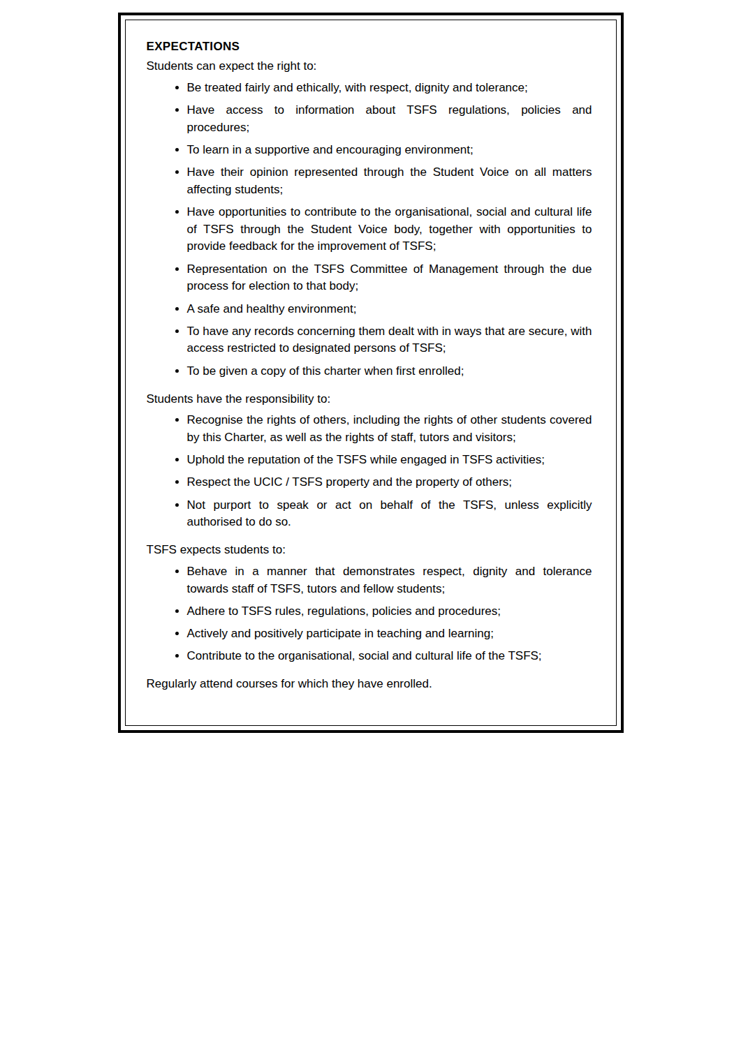EXPECTATIONS
Students can expect the right to:
Be treated fairly and ethically, with respect, dignity and tolerance;
Have access to information about TSFS regulations, policies and procedures;
To learn in a supportive and encouraging environment;
Have their opinion represented through the Student Voice on all matters affecting students;
Have opportunities to contribute to the organisational, social and cultural life of TSFS through the Student Voice body, together with opportunities to provide feedback for the improvement of TSFS;
Representation on the TSFS Committee of Management through the due process for election to that body;
A safe and healthy environment;
To have any records concerning them dealt with in ways that are secure, with access restricted to designated persons of TSFS;
To be given a copy of this charter when first enrolled;
Students have the responsibility to:
Recognise the rights of others, including the rights of other students covered by this Charter, as well as the rights of staff, tutors and visitors;
Uphold the reputation of the TSFS while engaged in TSFS activities;
Respect the UCIC / TSFS property and the property of others;
Not purport to speak or act on behalf of the TSFS, unless explicitly authorised to do so.
TSFS expects students to:
Behave in a manner that demonstrates respect, dignity and tolerance towards staff of TSFS, tutors and fellow students;
Adhere to TSFS rules, regulations, policies and procedures;
Actively and positively participate in teaching and learning;
Contribute to the organisational, social and cultural life of the TSFS;
Regularly attend courses for which they have enrolled.